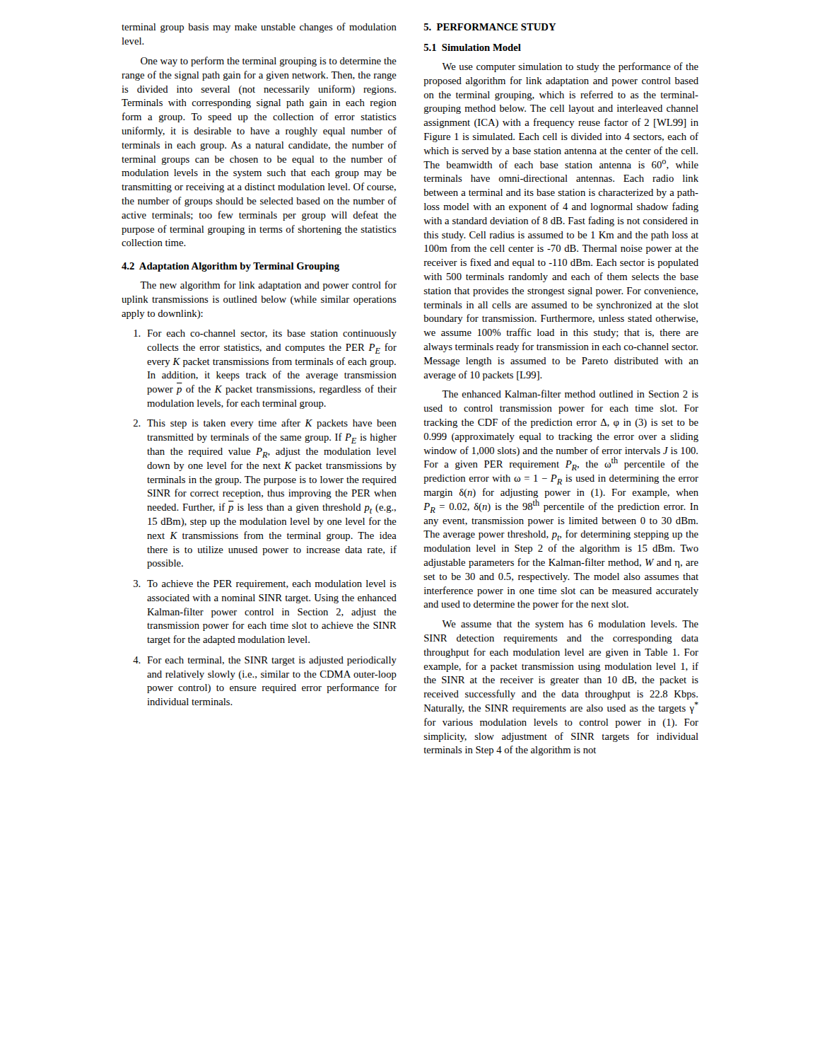terminal group basis may make unstable changes of modulation level.
One way to perform the terminal grouping is to determine the range of the signal path gain for a given network. Then, the range is divided into several (not necessarily uniform) regions. Terminals with corresponding signal path gain in each region form a group. To speed up the collection of error statistics uniformly, it is desirable to have a roughly equal number of terminals in each group. As a natural candidate, the number of terminal groups can be chosen to be equal to the number of modulation levels in the system such that each group may be transmitting or receiving at a distinct modulation level. Of course, the number of groups should be selected based on the number of active terminals; too few terminals per group will defeat the purpose of terminal grouping in terms of shortening the statistics collection time.
4.2 Adaptation Algorithm by Terminal Grouping
The new algorithm for link adaptation and power control for uplink transmissions is outlined below (while similar operations apply to downlink):
For each co-channel sector, its base station continuously collects the error statistics, and computes the PER PE for every K packet transmissions from terminals of each group. In addition, it keeps track of the average transmission power p of the K packet transmissions, regardless of their modulation levels, for each terminal group.
This step is taken every time after K packets have been transmitted by terminals of the same group. If PE is higher than the required value PR, adjust the modulation level down by one level for the next K packet transmissions by terminals in the group. The purpose is to lower the required SINR for correct reception, thus improving the PER when needed. Further, if p is less than a given threshold pt (e.g., 15 dBm), step up the modulation level by one level for the next K transmissions from the terminal group. The idea there is to utilize unused power to increase data rate, if possible.
To achieve the PER requirement, each modulation level is associated with a nominal SINR target. Using the enhanced Kalman-filter power control in Section 2, adjust the transmission power for each time slot to achieve the SINR target for the adapted modulation level.
For each terminal, the SINR target is adjusted periodically and relatively slowly (i.e., similar to the CDMA outer-loop power control) to ensure required error performance for individual terminals.
5. PERFORMANCE STUDY
5.1 Simulation Model
We use computer simulation to study the performance of the proposed algorithm for link adaptation and power control based on the terminal grouping, which is referred to as the terminal-grouping method below. The cell layout and interleaved channel assignment (ICA) with a frequency reuse factor of 2 [WL99] in Figure 1 is simulated. Each cell is divided into 4 sectors, each of which is served by a base station antenna at the center of the cell. The beamwidth of each base station antenna is 60o, while terminals have omni-directional antennas. Each radio link between a terminal and its base station is characterized by a path-loss model with an exponent of 4 and lognormal shadow fading with a standard deviation of 8 dB. Fast fading is not considered in this study. Cell radius is assumed to be 1 Km and the path loss at 100m from the cell center is -70 dB. Thermal noise power at the receiver is fixed and equal to -110 dBm. Each sector is populated with 500 terminals randomly and each of them selects the base station that provides the strongest signal power. For convenience, terminals in all cells are assumed to be synchronized at the slot boundary for transmission. Furthermore, unless stated otherwise, we assume 100% traffic load in this study; that is, there are always terminals ready for transmission in each co-channel sector. Message length is assumed to be Pareto distributed with an average of 10 packets [L99].
The enhanced Kalman-filter method outlined in Section 2 is used to control transmission power for each time slot. For tracking the CDF of the prediction error Δ, φ in (3) is set to be 0.999 (approximately equal to tracking the error over a sliding window of 1,000 slots) and the number of error intervals J is 100. For a given PER requirement PR, the ωth percentile of the prediction error with ω = 1 − PR is used in determining the error margin δ(n) for adjusting power in (1). For example, when PR = 0.02, δ(n) is the 98th percentile of the prediction error. In any event, transmission power is limited between 0 to 30 dBm. The average power threshold, pt, for determining stepping up the modulation level in Step 2 of the algorithm is 15 dBm. Two adjustable parameters for the Kalman-filter method, W and η, are set to be 30 and 0.5, respectively. The model also assumes that interference power in one time slot can be measured accurately and used to determine the power for the next slot.
We assume that the system has 6 modulation levels. The SINR detection requirements and the corresponding data throughput for each modulation level are given in Table 1. For example, for a packet transmission using modulation level 1, if the SINR at the receiver is greater than 10 dB, the packet is received successfully and the data throughput is 22.8 Kbps. Naturally, the SINR requirements are also used as the targets γ* for various modulation levels to control power in (1). For simplicity, slow adjustment of SINR targets for individual terminals in Step 4 of the algorithm is not